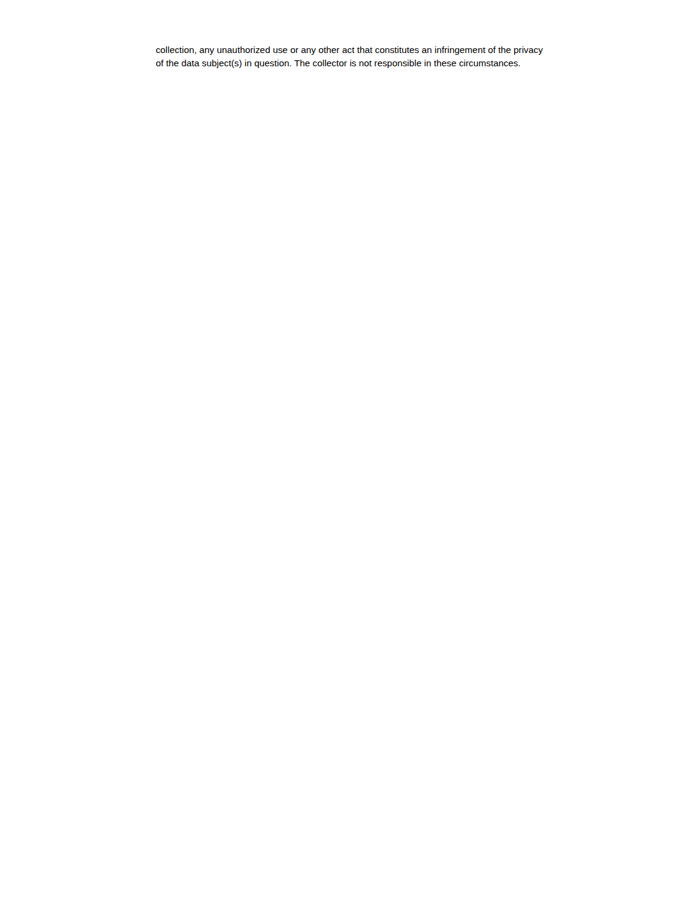collection, any unauthorized use or any other act that constitutes an infringement of the privacy of the data subject(s) in question. The collector is not responsible in these circumstances.